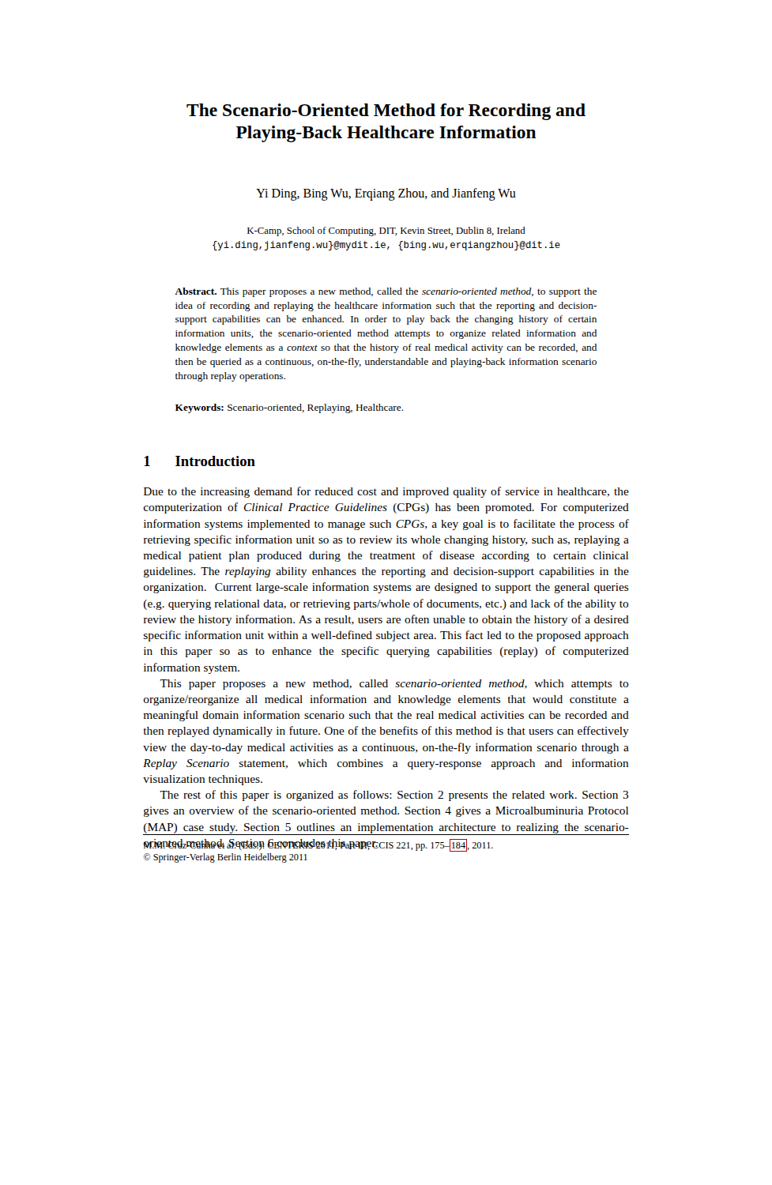The Scenario-Oriented Method for Recording and
Playing-Back Healthcare Information
Yi Ding, Bing Wu, Erqiang Zhou, and Jianfeng Wu
K-Camp, School of Computing, DIT, Kevin Street, Dublin 8, Ireland
{yi.ding,jianfeng.wu}@mydit.ie, {bing.wu,erqiangzhou}@dit.ie
Abstract. This paper proposes a new method, called the scenario-oriented method, to support the idea of recording and replaying the healthcare information such that the reporting and decision-support capabilities can be enhanced. In order to play back the changing history of certain information units, the scenario-oriented method attempts to organize related information and knowledge elements as a context so that the history of real medical activity can be recorded, and then be queried as a continuous, on-the-fly, understandable and playing-back information scenario through replay operations.
Keywords: Scenario-oriented, Replaying, Healthcare.
1 Introduction
Due to the increasing demand for reduced cost and improved quality of service in healthcare, the computerization of Clinical Practice Guidelines (CPGs) has been promoted. For computerized information systems implemented to manage such CPGs, a key goal is to facilitate the process of retrieving specific information unit so as to review its whole changing history, such as, replaying a medical patient plan produced during the treatment of disease according to certain clinical guidelines. The replaying ability enhances the reporting and decision-support capabilities in the organization. Current large-scale information systems are designed to support the general queries (e.g. querying relational data, or retrieving parts/whole of documents, etc.) and lack of the ability to review the history information. As a result, users are often unable to obtain the history of a desired specific information unit within a well-defined subject area. This fact led to the proposed approach in this paper so as to enhance the specific querying capabilities (replay) of computerized information system.
This paper proposes a new method, called scenario-oriented method, which attempts to organize/reorganize all medical information and knowledge elements that would constitute a meaningful domain information scenario such that the real medical activities can be recorded and then replayed dynamically in future. One of the benefits of this method is that users can effectively view the day-to-day medical activities as a continuous, on-the-fly information scenario through a Replay Scenario statement, which combines a query-response approach and information visualization techniques.
The rest of this paper is organized as follows: Section 2 presents the related work. Section 3 gives an overview of the scenario-oriented method. Section 4 gives a Microalbuminuria Protocol (MAP) case study. Section 5 outlines an implementation architecture to realizing the scenario-oriented method. Section 6 concludes this paper.
M.M. Cruz-Cunha et al. (Eds.): CENTERIS 2011, Part III, CCIS 221, pp. 175–184, 2011.
© Springer-Verlag Berlin Heidelberg 2011